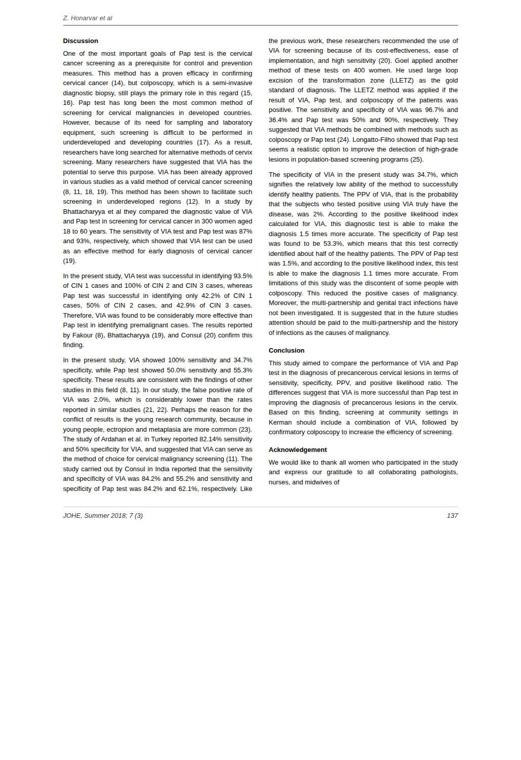Z. Honarvar et al
Discussion
One of the most important goals of Pap test is the cervical cancer screening as a prerequisite for control and prevention measures. This method has a proven efficacy in confirming cervical cancer (14), but colposcopy, which is a semi-invasive diagnostic biopsy, still plays the primary role in this regard (15, 16). Pap test has long been the most common method of screening for cervical malignancies in developed countries. However, because of its need for sampling and laboratory equipment, such screening is difficult to be performed in underdeveloped and developing countries (17). As a result, researchers have long searched for alternative methods of cervix screening. Many researchers have suggested that VIA has the potential to serve this purpose. VIA has been already approved in various studies as a valid method of cervical cancer screening (8, 11, 18, 19). This method has been shown to facilitate such screening in underdeveloped regions (12). In a study by Bhattacharyya et al they compared the diagnostic value of VIA and Pap test in screening for cervical cancer in 300 women aged 18 to 60 years. The sensitivity of VIA test and Pap test was 87% and 93%, respectively, which showed that VIA test can be used as an effective method for early diagnosis of cervical cancer (19).
In the present study, VIA test was successful in identifying 93.5% of CIN 1 cases and 100% of CIN 2 and CIN 3 cases, whereas Pap test was successful in identifying only 42.2% of CIN 1 cases, 50% of CIN 2 cases, and 42.9% of CIN 3 cases. Therefore, VIA was found to be considerably more effective than Pap test in identifying premalignant cases. The results reported by Fakour (8), Bhattacharyya (19), and Consul (20) confirm this finding.
In the present study, VIA showed 100% sensitivity and 34.7% specificity, while Pap test showed 50.0% sensitivity and 55.3% specificity. These results are consistent with the findings of other studies in this field (8, 11). In our study, the false positive rate of VIA was 2.0%, which is considerably lower than the rates reported in similar studies (21, 22). Perhaps the reason for the conflict of results is the young research community, because in young people, ectropion and metaplasia are more common (23). The study of Ardahan et al. in Turkey reported 82.14% sensitivity and 50% specificity for VIA, and suggested that VIA can serve as the method of choice for cervical malignancy screening (11). The study carried out by Consul in India reported that the sensitivity and specificity of VIA was 84.2% and 55.2% and sensitivity and specificity of Pap test was 84.2% and 62.1%, respectively. Like the previous work, these researchers recommended the use of VIA for screening because of its cost-effectiveness, ease of implementation, and high sensitivity (20). Goel applied another method of these tests on 400 women. He used large loop excision of the transformation zone (LLETZ) as the gold standard of diagnosis. The LLETZ method was applied if the result of VIA, Pap test, and colposcopy of the patients was positive. The sensitivity and specificity of VIA was 96.7% and 36.4% and Pap test was 50% and 90%, respectively. They suggested that VIA methods be combined with methods such as colposcopy or Pap test (24). Longatto-Filho showed that Pap test seems a realistic option to improve the detection of high-grade lesions in population-based screening programs (25).
The specificity of VIA in the present study was 34.7%, which signifies the relatively low ability of the method to successfully identify healthy patients. The PPV of VIA, that is the probability that the subjects who tested positive using VIA truly have the disease, was 2%. According to the positive likelihood index calculated for VIA, this diagnostic test is able to make the diagnosis 1.5 times more accurate. The specificity of Pap test was found to be 53.3%, which means that this test correctly identified about half of the healthy patients. The PPV of Pap test was 1.5%, and according to the positive likelihood index, this test is able to make the diagnosis 1.1 times more accurate. From limitations of this study was the discontent of some people with colposcopy. This reduced the positive cases of malignancy. Moreover, the multi-partnership and genital tract infections have not been investigated. It is suggested that in the future studies attention should be paid to the multi-partnership and the history of infections as the causes of malignancy.
Conclusion
This study aimed to compare the performance of VIA and Pap test in the diagnosis of precancerous cervical lesions in terms of sensitivity, specificity, PPV, and positive likelihood ratio. The differences suggest that VIA is more successful than Pap test in improving the diagnosis of precancerous lesions in the cervix. Based on this finding, screening at community settings in Kerman should include a combination of VIA, followed by confirmatory colposcopy to increase the efficiency of screening.
Acknowledgement
We would like to thank all women who participated in the study and express our gratitude to all collaborating pathologists, nurses, and midwives of
JOHE, Summer 2018; 7 (3) 137